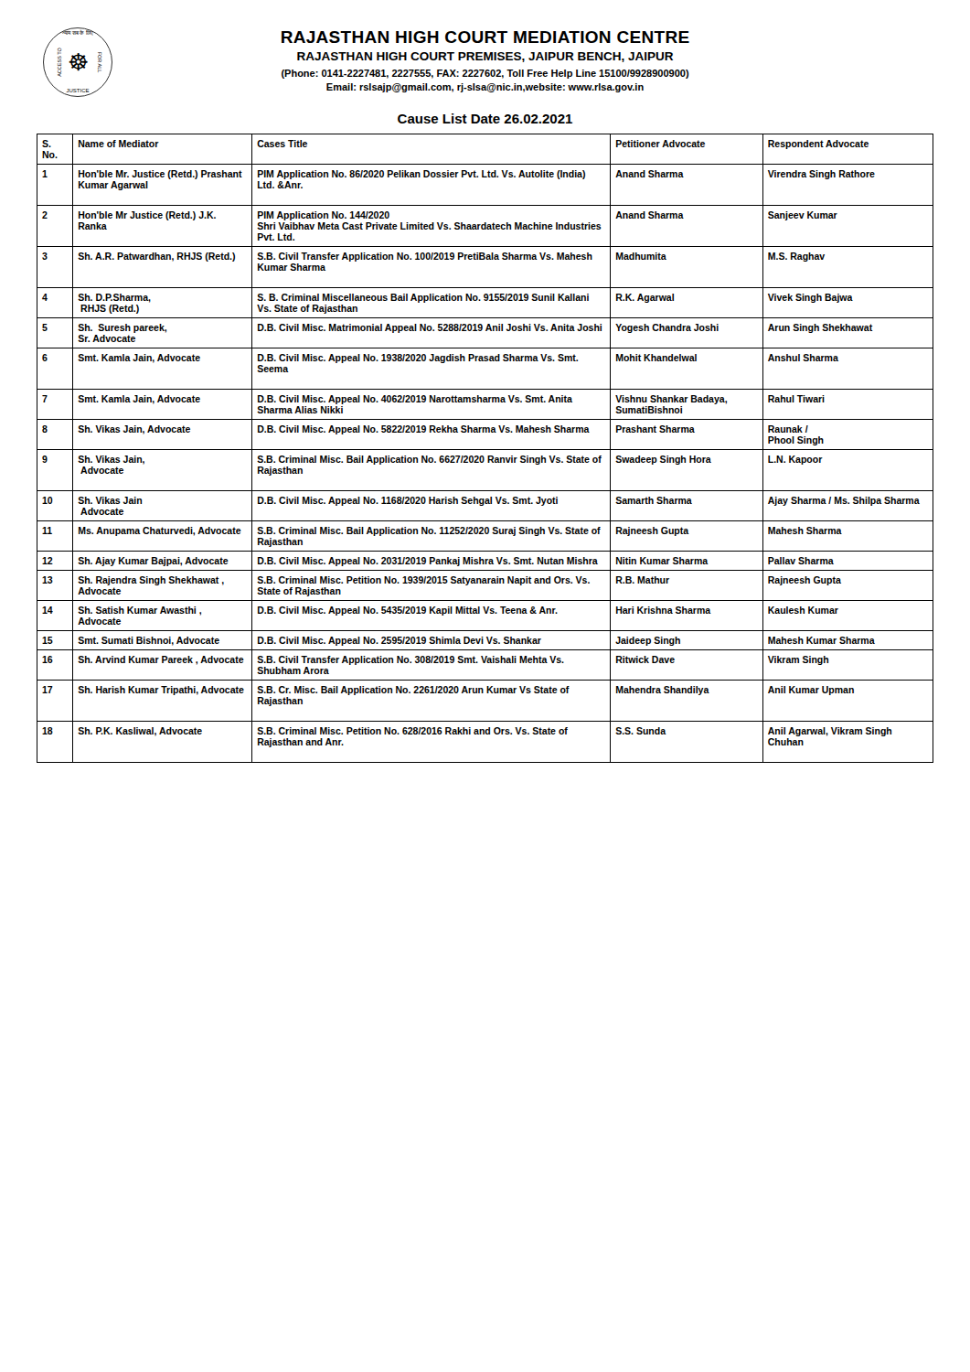न्याय सब के लिए
ACCESS TO
FOR ALL
☸
JUSTICE
RAJASTHAN HIGH COURT MEDIATION CENTRE
RAJASTHAN HIGH COURT PREMISES, JAIPUR BENCH, JAIPUR
(Phone: 0141-2227481, 2227555, FAX: 2227602, Toll Free Help Line 15100/9928900900)
Email: rslsajp@gmail.com, rj-slsa@nic.in,website: www.rlsa.gov.in
Cause List Date 26.02.2021
| S. No. | Name of Mediator | Cases Title | Petitioner Advocate | Respondent Advocate |
| --- | --- | --- | --- | --- |
| 1 | Hon'ble Mr. Justice (Retd.) Prashant Kumar Agarwal | PIM Application No. 86/2020 Pelikan Dossier Pvt. Ltd. Vs. Autolite (India) Ltd. &Anr. | Anand Sharma | Virendra Singh Rathore |
| 2 | Hon'ble Mr Justice (Retd.) J.K. Ranka | PIM Application No. 144/2020 Shri Vaibhav Meta Cast Private Limited Vs. Shaardatech Machine Industries Pvt. Ltd. | Anand Sharma | Sanjeev Kumar |
| 3 | Sh. A.R. Patwardhan, RHJS (Retd.) | S.B. Civil Transfer Application No. 100/2019 PretiBala Sharma Vs. Mahesh Kumar Sharma | Madhumita | M.S. Raghav |
| 4 | Sh. D.P.Sharma, RHJS (Retd.) | S. B. Criminal Miscellaneous Bail Application No. 9155/2019 Sunil Kallani Vs. State of Rajasthan | R.K. Agarwal | Vivek Singh Bajwa |
| 5 | Sh. Suresh pareek, Sr. Advocate | D.B. Civil Misc. Matrimonial Appeal No. 5288/2019 Anil Joshi Vs. Anita Joshi | Yogesh Chandra Joshi | Arun Singh Shekhawat |
| 6 | Smt. Kamla Jain, Advocate | D.B. Civil Misc. Appeal No. 1938/2020 Jagdish Prasad Sharma Vs. Smt. Seema | Mohit Khandelwal | Anshul Sharma |
| 7 | Smt. Kamla Jain, Advocate | D.B. Civil Misc. Appeal No. 4062/2019 Narottamsharma Vs. Smt. Anita Sharma Alias Nikki | Vishnu Shankar Badaya, SumatiBishnoi | Rahul Tiwari |
| 8 | Sh. Vikas Jain, Advocate | D.B. Civil Misc. Appeal No. 5822/2019 Rekha Sharma Vs. Mahesh Sharma | Prashant Sharma | Raunak / Phool Singh |
| 9 | Sh. Vikas Jain, Advocate | S.B. Criminal Misc. Bail Application No. 6627/2020 Ranvir Singh Vs. State of Rajasthan | Swadeep Singh Hora | L.N. Kapoor |
| 10 | Sh. Vikas Jain Advocate | D.B. Civil Misc. Appeal No. 1168/2020 Harish Sehgal Vs. Smt. Jyoti | Samarth Sharma | Ajay Sharma / Ms. Shilpa Sharma |
| 11 | Ms. Anupama Chaturvedi, Advocate | S.B. Criminal Misc. Bail Application No. 11252/2020 Suraj Singh Vs. State of Rajasthan | Rajneesh Gupta | Mahesh Sharma |
| 12 | Sh. Ajay Kumar Bajpai, Advocate | D.B. Civil Misc. Appeal No. 2031/2019 Pankaj Mishra Vs. Smt. Nutan Mishra | Nitin Kumar Sharma | Pallav Sharma |
| 13 | Sh. Rajendra Singh Shekhawat , Advocate | S.B. Criminal Misc. Petition No. 1939/2015 Satyanarain Napit and Ors. Vs. State of Rajasthan | R.B. Mathur | Rajneesh Gupta |
| 14 | Sh. Satish Kumar Awasthi , Advocate | D.B. Civil Misc. Appeal No. 5435/2019 Kapil Mittal Vs. Teena & Anr. | Hari Krishna Sharma | Kaulesh Kumar |
| 15 | Smt. Sumati Bishnoi, Advocate | D.B. Civil Misc. Appeal No. 2595/2019 Shimla Devi Vs. Shankar | Jaideep Singh | Mahesh Kumar Sharma |
| 16 | Sh. Arvind Kumar Pareek , Advocate | S.B. Civil Transfer Application No. 308/2019 Smt. Vaishali Mehta Vs. Shubham Arora | Ritwick Dave | Vikram Singh |
| 17 | Sh. Harish Kumar Tripathi, Advocate | S.B. Cr. Misc. Bail Application No. 2261/2020 Arun Kumar Vs State of Rajasthan | Mahendra Shandilya | Anil Kumar Upman |
| 18 | Sh. P.K. Kasliwal, Advocate | S.B. Criminal Misc. Petition No. 628/2016 Rakhi and Ors. Vs. State of Rajasthan and Anr. | S.S. Sunda | Anil Agarwal, Vikram Singh Chuhan |